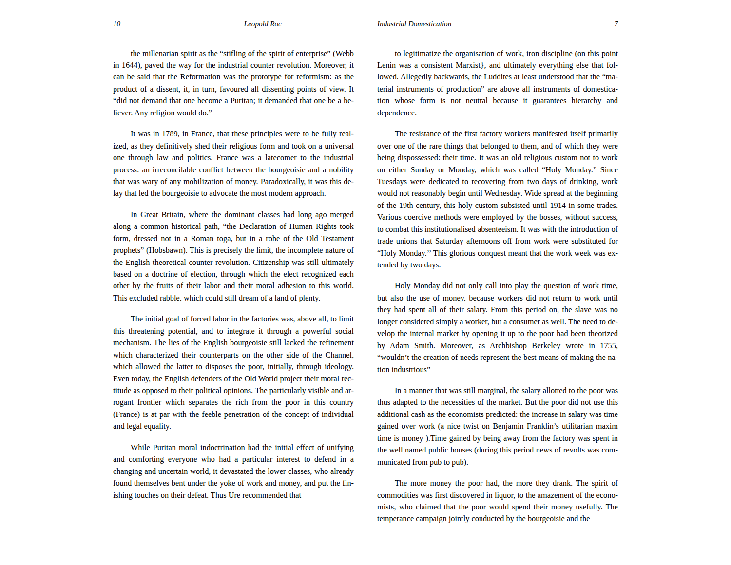10 Leopold Roc
the millenarian spirit as the “stifling of the spirit of enterprise” (Webb in 1644), paved the way for the industrial counter revolution. Moreover, it can be said that the Reformation was the prototype for reformism: as the product of a dissent, it, in turn, favoured all dissenting points of view. It “did not demand that one become a Puritan; it demanded that one be a believer. Any religion would do.”
It was in 1789, in France, that these principles were to be fully realized, as they definitively shed their religious form and took on a universal one through law and politics. France was a latecomer to the industrial process: an irreconcilable conflict between the bourgeoisie and a nobility that was wary of any mobilization of money. Paradoxically, it was this delay that led the bourgeoisie to advocate the most modern approach.
In Great Britain, where the dominant classes had long ago merged along a common historical path, “the Declaration of Human Rights took form, dressed not in a Roman toga, but in a robe of the Old Testament prophets” (Hobsbawn). This is precisely the limit, the incomplete nature of the English theoretical counter revolution. Citizenship was still ultimately based on a doctrine of election, through which the elect recognized each other by the fruits of their labor and their moral adhesion to this world. This excluded rabble, which could still dream of a land of plenty.
The initial goal of forced labor in the factories was, above all, to limit this threatening potential, and to integrate it through a powerful social mechanism. The lies of the English bourgeoisie still lacked the refinement which characterized their counterparts on the other side of the Channel, which allowed the latter to disposes the poor, initially, through ideology. Even today, the English defenders of the Old World project their moral rectitude as opposed to their political opinions. The particularly visible and arrogant frontier which separates the rich from the poor in this country (France) is at par with the feeble penetration of the concept of individual and legal equality.
While Puritan moral indoctrination had the initial effect of unifying and comforting everyone who had a particular interest to defend in a changing and uncertain world, it devastated the lower classes, who already found themselves bent under the yoke of work and money, and put the finishing touches on their defeat. Thus Ure recommended that
Industrial Domestication 7
to legitimatize the organisation of work, iron discipline (on this point Lenin was a consistent Marxist}, and ultimately everything else that followed. Allegedly backwards, the Luddites at least understood that the “material instruments of production” are above all instruments of domestication whose form is not neutral because it guarantees hierarchy and dependence.
The resistance of the first factory workers manifested itself primarily over one of the rare things that belonged to them, and of which they were being dispossessed: their time. It was an old religious custom not to work on either Sunday or Monday, which was called “Holy Monday.” Since Tuesdays were dedicated to recovering from two days of drinking, work would not reasonably begin until Wednesday. Wide spread at the beginning of the 19th century, this holy custom subsisted until 1914 in some trades. Various coercive methods were employed by the bosses, without success, to combat this institutionalised absenteeism. It was with the introduction of trade unions that Saturday afternoons off from work were substituted for “Holy Monday.’’ This glorious conquest meant that the work week was extended by two days.
Holy Monday did not only call into play the question of work time, but also the use of money, because workers did not return to work until they had spent all of their salary. From this period on, the slave was no longer considered simply a worker, but a consumer as well. The need to develop the internal market by opening it up to the poor had been theorized by Adam Smith. Moreover, as Archbishop Berkeley wrote in 1755, “wouldn’t the creation of needs represent the best means of making the nation industrious”
In a manner that was still marginal, the salary allotted to the poor was thus adapted to the necessities of the market. But the poor did not use this additional cash as the economists predicted: the increase in salary was time gained over work (a nice twist on Benjamin Franklin’s utilitarian maxim time is money ).Time gained by being away from the factory was spent in the well named public houses (during this period news of revolts was communicated from pub to pub).
The more money the poor had, the more they drank. The spirit of commodities was first discovered in liquor, to the amazement of the economists, who claimed that the poor would spend their money usefully. The temperance campaign jointly conducted by the bourgeoisie and the